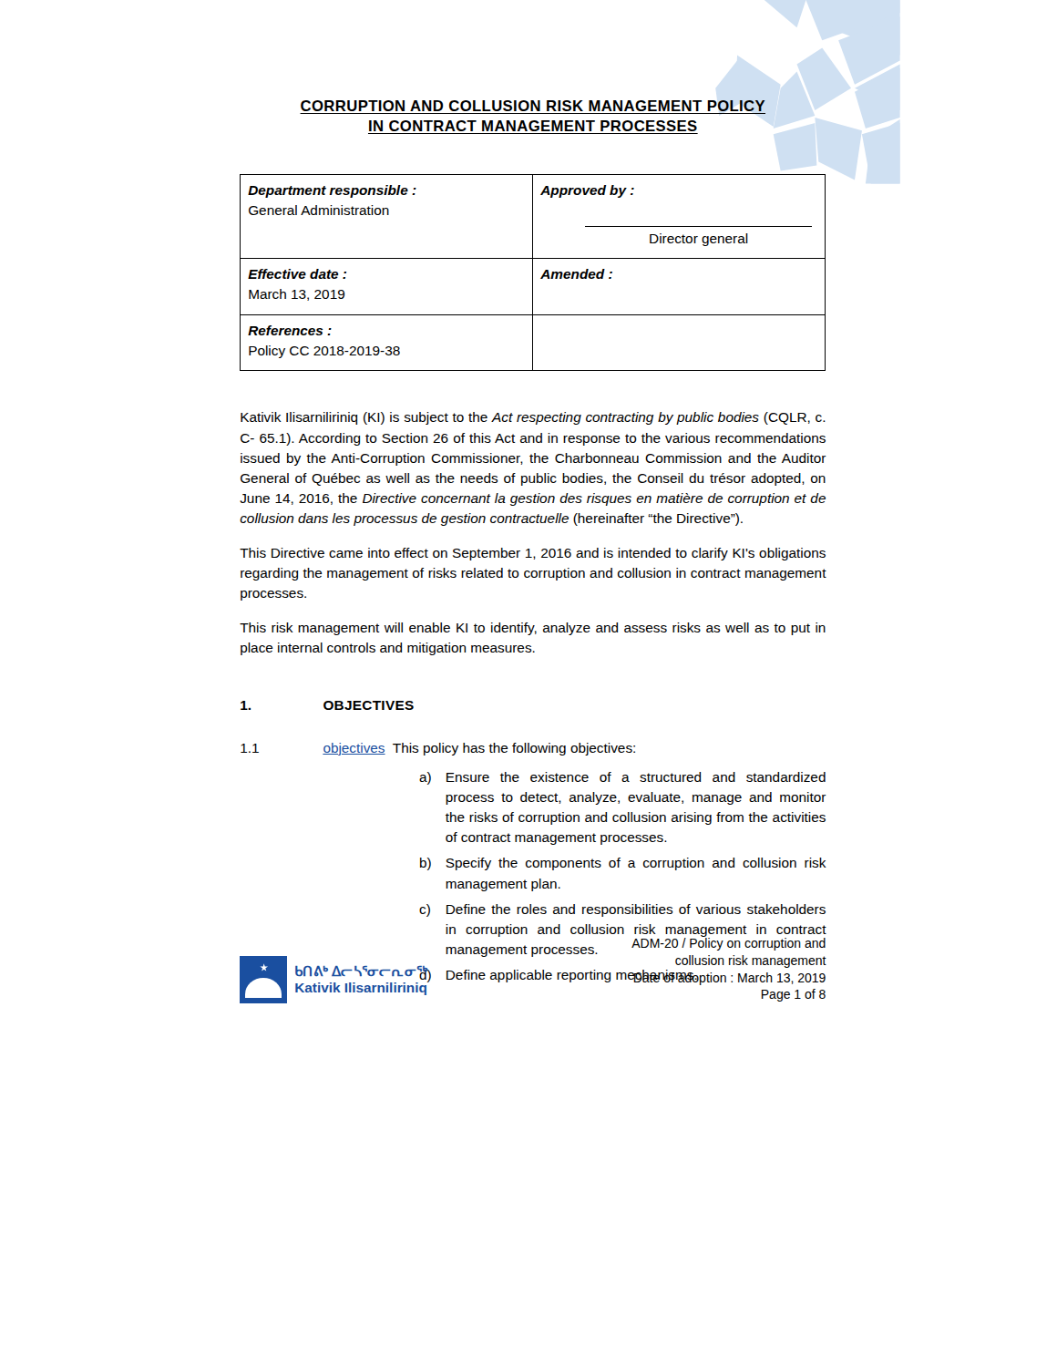CORRUPTION AND COLLUSION RISK MANAGEMENT POLICY IN CONTRACT MANAGEMENT PROCESSES
| Department responsible : General Administration | Approved by : Director general |
| Effective date : March 13, 2019 | Amended : |
| References : Policy CC 2018-2019-38 | |
Kativik Ilisarniliriniq (KI) is subject to the Act respecting contracting by public bodies (CQLR, c. C- 65.1). According to Section 26 of this Act and in response to the various recommendations issued by the Anti-Corruption Commissioner, the Charbonneau Commission and the Auditor General of Québec as well as the needs of public bodies, the Conseil du trésor adopted, on June 14, 2016, the Directive concernant la gestion des risques en matière de corruption et de collusion dans les processus de gestion contractuelle (hereinafter “the Directive”).
This Directive came into effect on September 1, 2016 and is intended to clarify KI's obligations regarding the management of risks related to corruption and collusion in contract management processes.
This risk management will enable KI to identify, analyze and assess risks as well as to put in place internal controls and mitigation measures.
1. OBJECTIVES
1.1 objectives This policy has the following objectives:
Ensure the existence of a structured and standardized process to detect, analyze, evaluate, manage and monitor the risks of corruption and collusion arising from the activities of contract management processes.
Specify the components of a corruption and collusion risk management plan.
Define the roles and responsibilities of various stakeholders in corruption and collusion risk management in contract management processes.
Define applicable reporting mechanisms.
ᑲᑎᕕᒃ ᐃᓕᓴᕐᓂᓕᕆᓂᖅ Kativik Ilisarniliriniq
ADM-20 / Policy on corruption and
collusion risk management
Date of adoption : March 13, 2019
Page 1 of 8